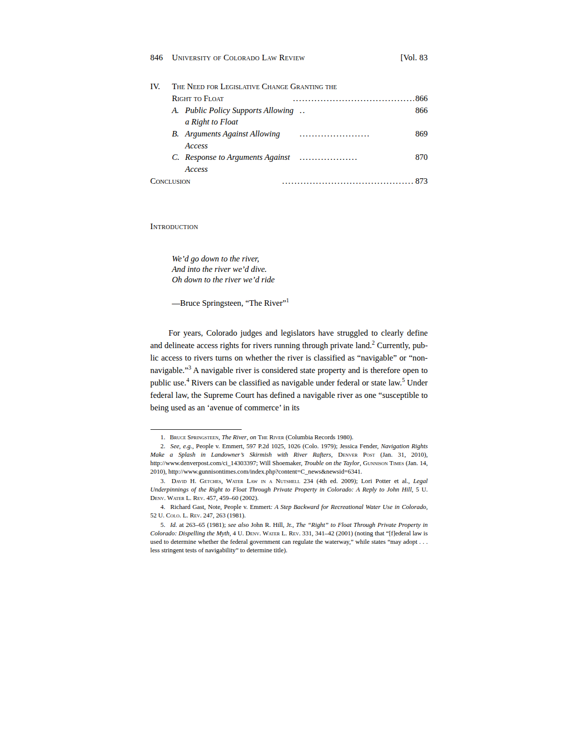846 University of Colorado Law Review [Vol. 83
IV. The Need for Legislative Change Granting the
Right to Float ........................................................... 866
A. Public Policy Supports Allowing a Right to Float .. 866
B. Arguments Against Allowing Access ....................... 869
C. Response to Arguments Against Access ................... 870
Conclusion .......................................................................... 873
Introduction
We’d go down to the river,
And into the river we’d dive.
Oh down to the river we’d ride
—Bruce Springsteen, “The River”1
For years, Colorado judges and legislators have struggled to clearly define and delineate access rights for rivers running through private land.2 Currently, public access to rivers turns on whether the river is classified as “navigable” or “non-navigable.”3 A navigable river is considered state property and is therefore open to public use.4 Rivers can be classified as navigable under federal or state law.5 Under federal law, the Supreme Court has defined a navigable river as one “susceptible to being used as an ‘avenue of commerce’ in its
1. Bruce Springsteen, The River, on The River (Columbia Records 1980).
2. See, e.g., People v. Emmert, 597 P.2d 1025, 1026 (Colo. 1979); Jessica Fender, Navigation Rights Make a Splash in Landowner’s Skirmish with River Rafters, Denver Post (Jan. 31, 2010), http://www.denverpost.com/ci_14303397; Will Shoemaker, Trouble on the Taylor, Gunnison Times (Jan. 14, 2010), http://www.gunnisontimes.com/index.php?content=C_news&newsid=6341.
3. David H. Getches, Water Law in a Nutshell 234 (4th ed. 2009); Lori Potter et al., Legal Underpinnings of the Right to Float Through Private Property in Colorado: A Reply to John Hill, 5 U. Denv. Water L. Rev. 457, 459–60 (2002).
4. Richard Gast, Note, People v. Emmert: A Step Backward for Recreational Water Use in Colorado, 52 U. Colo. L. Rev. 247, 263 (1981).
5. Id. at 263–65 (1981); see also John R. Hill, Jr., The “Right” to Float Through Private Property in Colorado: Dispelling the Myth, 4 U. Denv. Water L. Rev. 331, 341–42 (2001) (noting that “[f]ederal law is used to determine whether the federal government can regulate the waterway,” while states “may adopt . . . less stringent tests of navigability” to determine title).